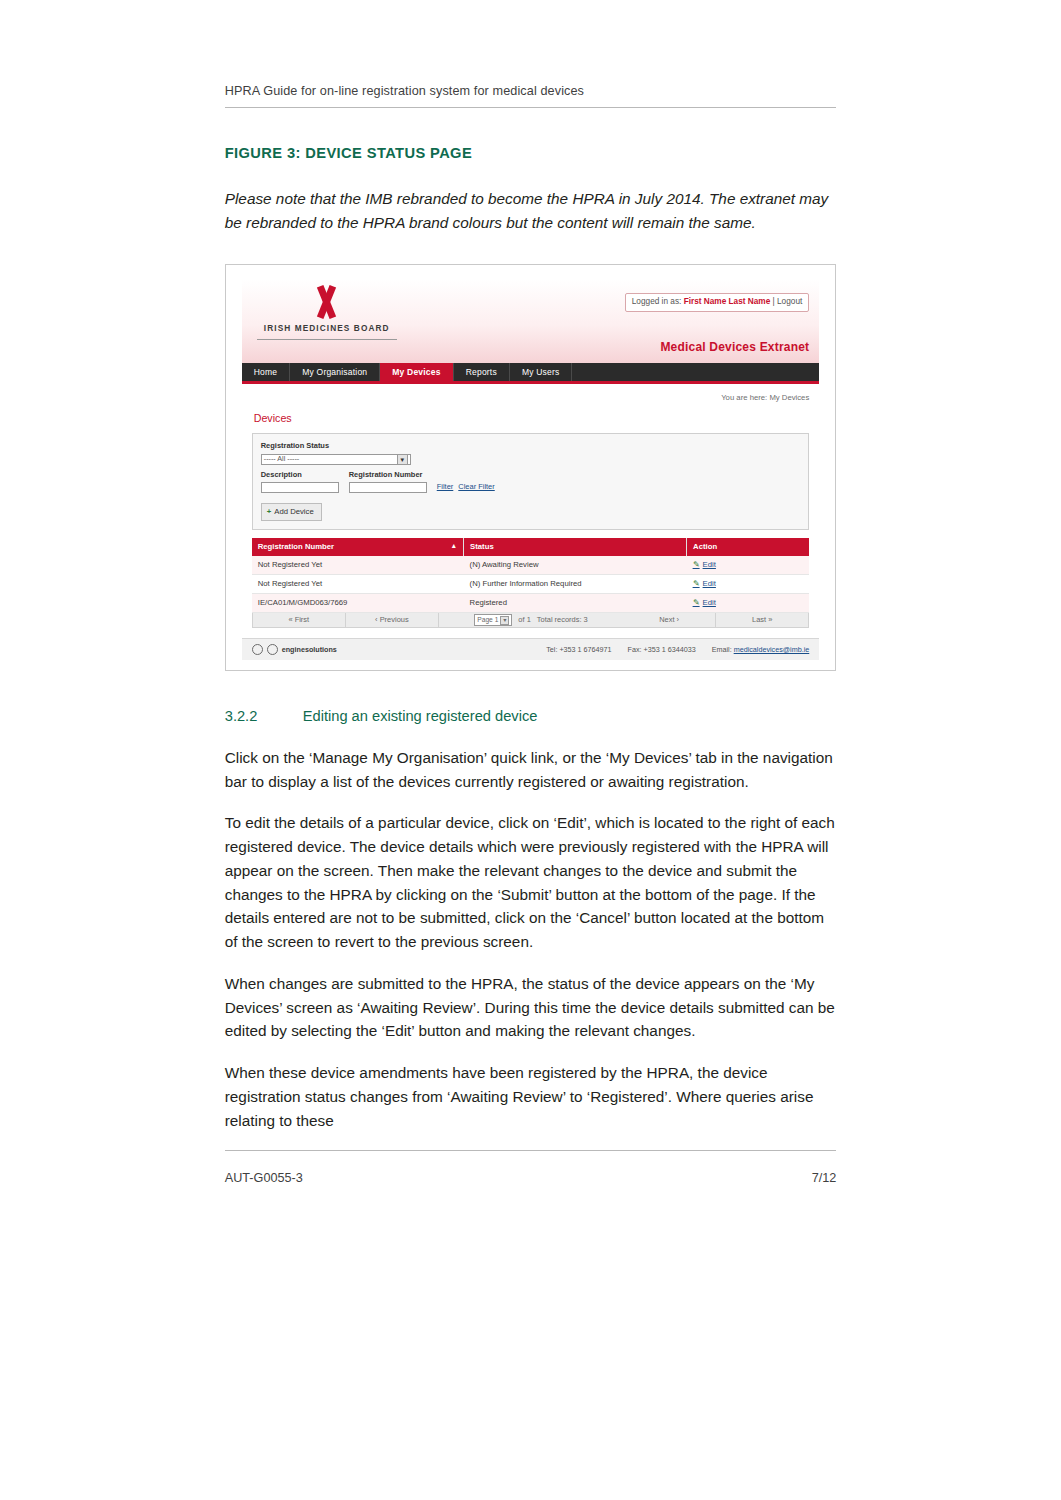HPRA Guide for on-line registration system for medical devices
Figure 3: Device status page
Please note that the IMB rebranded to become the HPRA in July 2014. The extranet may be rebranded to the HPRA brand colours but the content will remain the same.
IRISH MEDICINES BOARD
Logged in as: First Name Last Name | Logout
Medical Devices Extranet
Home
My Organisation
My Devices
Reports
My Users
You are here: My Devices
Devices
Registration Status
----- All -----▼
Description
Registration Number
Filter Clear Filter
+Add Device
| Registration Number ▲ | Status | Action |
| --- | --- | --- |
| Not Registered Yet | (N) Awaiting Review | ✎ Edit |
| Not Registered Yet | (N) Further Information Required | ✎ Edit |
| IE/CA01/M/GMD063/7669 | Registered | ✎ Edit |
« First
‹ Previous
Page 1 ▼ of 1 Total records: 3
Next ›
Last »
enginesolutions
Tel: +353 1 6764971 Fax: +353 1 6344033 Email: medicaldevices@imb.ie
3.2.2 Editing an existing registered device
Click on the ‘Manage My Organisation’ quick link, or the ‘My Devices’ tab in the navigation bar to display a list of the devices currently registered or awaiting registration.
To edit the details of a particular device, click on ‘Edit’, which is located to the right of each registered device. The device details which were previously registered with the HPRA will appear on the screen. Then make the relevant changes to the device and submit the changes to the HPRA by clicking on the ‘Submit’ button at the bottom of the page. If the details entered are not to be submitted, click on the ‘Cancel’ button located at the bottom of the screen to revert to the previous screen.
When changes are submitted to the HPRA, the status of the device appears on the ‘My Devices’ screen as ‘Awaiting Review’. During this time the device details submitted can be edited by selecting the ‘Edit’ button and making the relevant changes.
When these device amendments have been registered by the HPRA, the device registration status changes from ‘Awaiting Review’ to ‘Registered’. Where queries arise relating to these
AUT-G0055-3
7/12